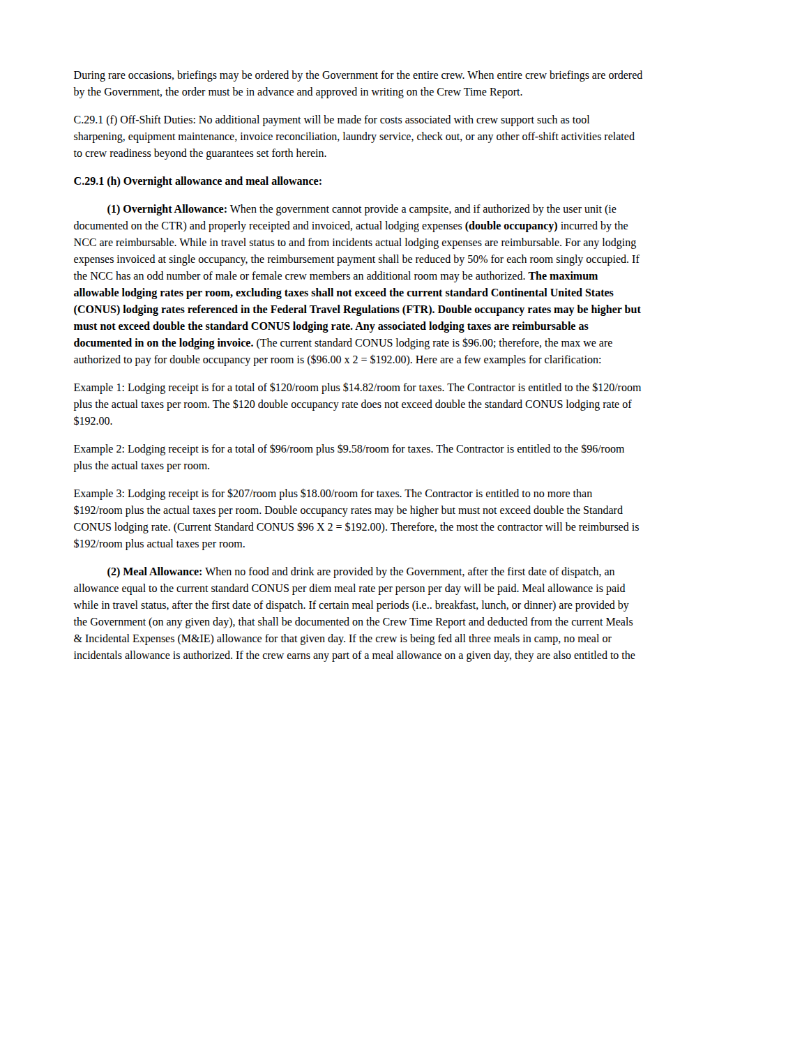During rare occasions, briefings may be ordered by the Government for the entire crew. When entire crew briefings are ordered by the Government, the order must be in advance and approved in writing on the Crew Time Report.
C.29.1 (f) Off-Shift Duties: No additional payment will be made for costs associated with crew support such as tool sharpening, equipment maintenance, invoice reconciliation, laundry service, check out, or any other off-shift activities related to crew readiness beyond the guarantees set forth herein.
C.29.1 (h) Overnight allowance and meal allowance:
(1) Overnight Allowance: When the government cannot provide a campsite, and if authorized by the user unit (ie documented on the CTR) and properly receipted and invoiced, actual lodging expenses (double occupancy) incurred by the NCC are reimbursable. While in travel status to and from incidents actual lodging expenses are reimbursable. For any lodging expenses invoiced at single occupancy, the reimbursement payment shall be reduced by 50% for each room singly occupied. If the NCC has an odd number of male or female crew members an additional room may be authorized. The maximum allowable lodging rates per room, excluding taxes shall not exceed the current standard Continental United States (CONUS) lodging rates referenced in the Federal Travel Regulations (FTR). Double occupancy rates may be higher but must not exceed double the standard CONUS lodging rate. Any associated lodging taxes are reimbursable as documented in on the lodging invoice. (The current standard CONUS lodging rate is $96.00; therefore, the max we are authorized to pay for double occupancy per room is ($96.00 x 2 = $192.00). Here are a few examples for clarification:
Example 1: Lodging receipt is for a total of $120/room plus $14.82/room for taxes. The Contractor is entitled to the $120/room plus the actual taxes per room. The $120 double occupancy rate does not exceed double the standard CONUS lodging rate of $192.00.
Example 2: Lodging receipt is for a total of $96/room plus $9.58/room for taxes. The Contractor is entitled to the $96/room plus the actual taxes per room.
Example 3: Lodging receipt is for $207/room plus $18.00/room for taxes. The Contractor is entitled to no more than $192/room plus the actual taxes per room. Double occupancy rates may be higher but must not exceed double the Standard CONUS lodging rate. (Current Standard CONUS $96 X 2 = $192.00). Therefore, the most the contractor will be reimbursed is $192/room plus actual taxes per room.
(2) Meal Allowance: When no food and drink are provided by the Government, after the first date of dispatch, an allowance equal to the current standard CONUS per diem meal rate per person per day will be paid. Meal allowance is paid while in travel status, after the first date of dispatch. If certain meal periods (i.e.. breakfast, lunch, or dinner) are provided by the Government (on any given day), that shall be documented on the Crew Time Report and deducted from the current Meals & Incidental Expenses (M&IE) allowance for that given day. If the crew is being fed all three meals in camp, no meal or incidentals allowance is authorized. If the crew earns any part of a meal allowance on a given day, they are also entitled to the